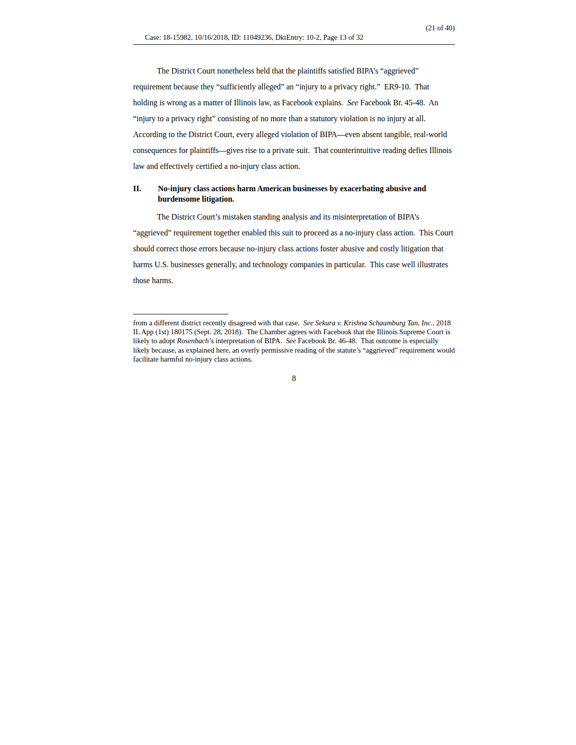(21 of 40)
Case: 18-15982, 10/16/2018, ID: 11049236, DktEntry: 10-2, Page 13 of 32
The District Court nonetheless held that the plaintiffs satisfied BIPA’s “aggrieved” requirement because they “sufficiently alleged” an “injury to a privacy right.” ER9-10. That holding is wrong as a matter of Illinois law, as Facebook explains. See Facebook Br. 45-48. An “injury to a privacy right” consisting of no more than a statutory violation is no injury at all. According to the District Court, every alleged violation of BIPA—even absent tangible, real-world consequences for plaintiffs—gives rise to a private suit. That counterintuitive reading defies Illinois law and effectively certified a no-injury class action.
II. No-injury class actions harm American businesses by exacerbating abusive and burdensome litigation.
The District Court’s mistaken standing analysis and its misinterpretation of BIPA’s “aggrieved” requirement together enabled this suit to proceed as a no-injury class action. This Court should correct those errors because no-injury class actions foster abusive and costly litigation that harms U.S. businesses generally, and technology companies in particular. This case well illustrates those harms.
from a different district recently disagreed with that case. See Sekura v. Krishna Schaumburg Tan, Inc., 2018 IL App (1st) 180175 (Sept. 28, 2018). The Chamber agrees with Facebook that the Illinois Supreme Court is likely to adopt Rosenbach’s interpretation of BIPA. See Facebook Br. 46-48. That outcome is especially likely because, as explained here, an overly permissive reading of the statute’s “aggrieved” requirement would facilitate harmful no-injury class actions.
8